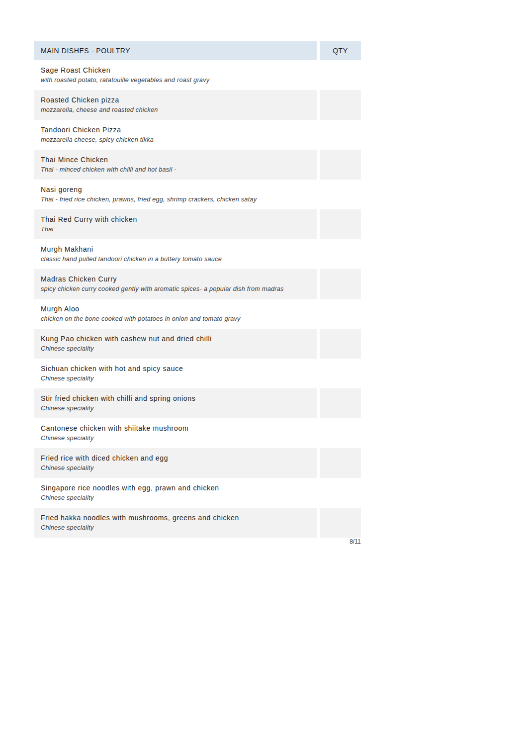| MAIN DISHES - POULTRY | QTY |
| --- | --- |
| Sage Roast Chicken with roasted potato, ratatouille vegetables and roast gravy | |
| Roasted Chicken pizza mozzarella, cheese and roasted chicken | |
| Tandoori Chicken Pizza mozzarella cheese, spicy chicken tikka | |
| Thai Mince Chicken Thai - minced chicken with chilli and hot basil - | |
| Nasi goreng Thai - fried rice chicken, prawns, fried egg, shrimp crackers, chicken satay | |
| Thai Red Curry with chicken Thai | |
| Murgh Makhani classic hand pulled tandoori chicken in a buttery tomato sauce | |
| Madras Chicken Curry spicy chicken curry cooked gently with aromatic spices- a popular dish from madras | |
| Murgh Aloo chicken on the bone cooked with potatoes in onion and tomato gravy | |
| Kung Pao chicken with cashew nut and dried chilli Chinese speciality | |
| Sichuan chicken with hot and spicy sauce Chinese speciality | |
| Stir fried chicken with chilli and spring onions Chinese speciality | |
| Cantonese chicken with shiitake mushroom Chinese speciality | |
| Fried rice with diced chicken and egg Chinese speciality | |
| Singapore rice noodles with egg, prawn and chicken Chinese speciality | |
| Fried hakka noodles with mushrooms, greens and chicken Chinese speciality | |
8/11